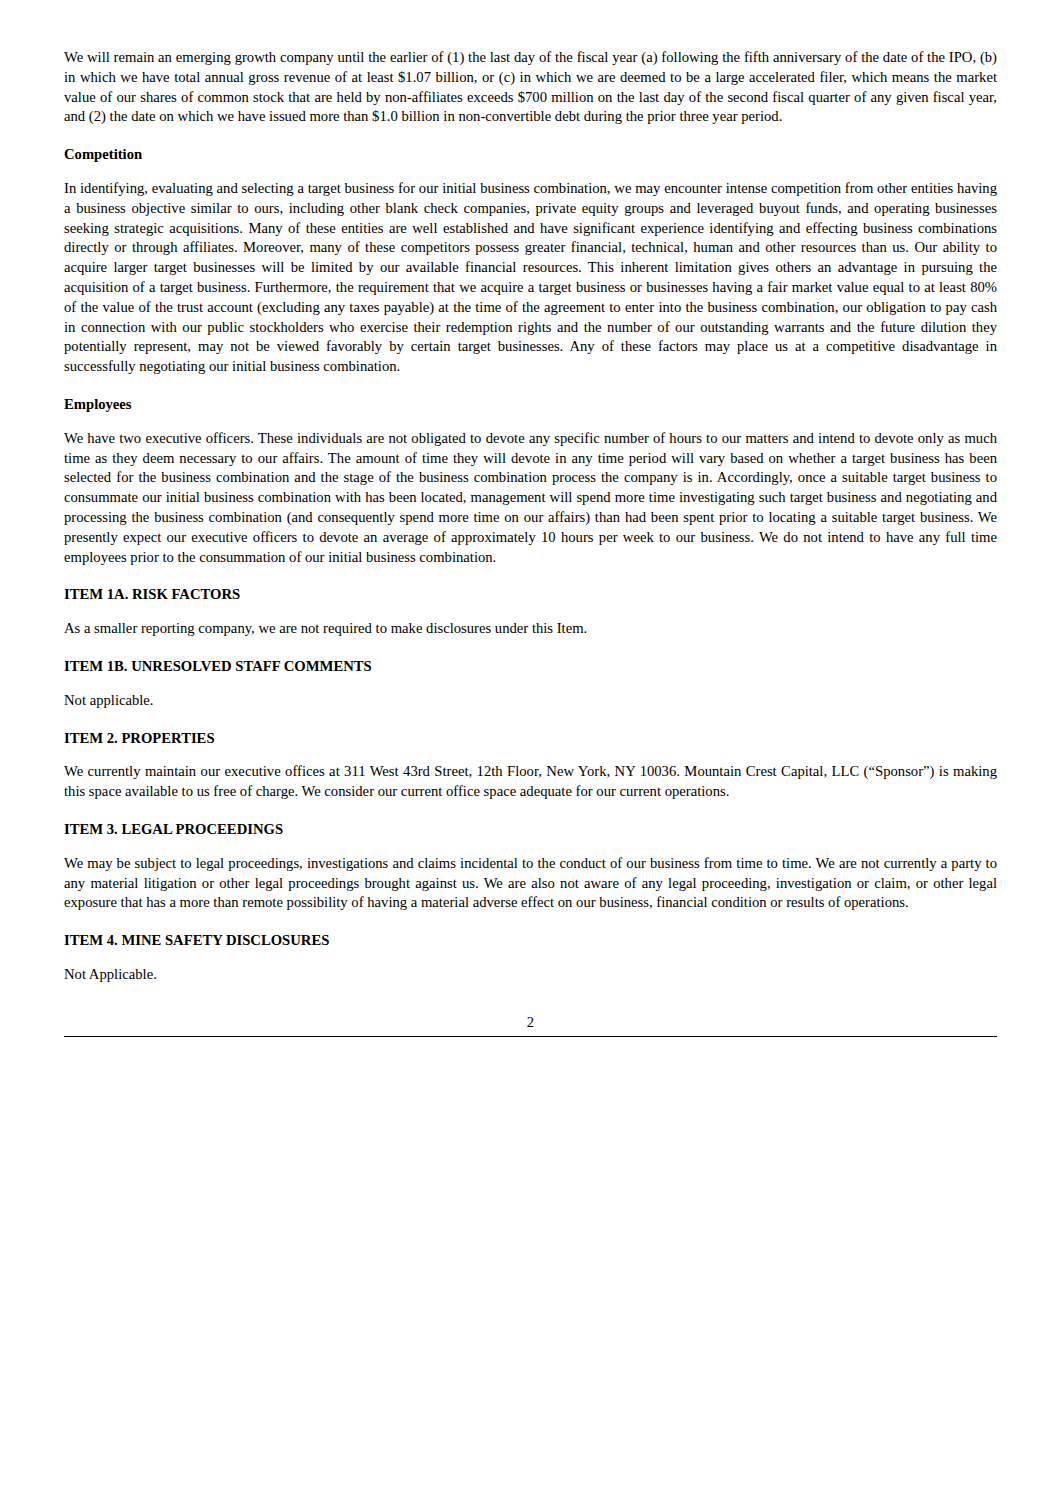We will remain an emerging growth company until the earlier of (1) the last day of the fiscal year (a) following the fifth anniversary of the date of the IPO, (b) in which we have total annual gross revenue of at least $1.07 billion, or (c) in which we are deemed to be a large accelerated filer, which means the market value of our shares of common stock that are held by non-affiliates exceeds $700 million on the last day of the second fiscal quarter of any given fiscal year, and (2) the date on which we have issued more than $1.0 billion in non-convertible debt during the prior three year period.
Competition
In identifying, evaluating and selecting a target business for our initial business combination, we may encounter intense competition from other entities having a business objective similar to ours, including other blank check companies, private equity groups and leveraged buyout funds, and operating businesses seeking strategic acquisitions. Many of these entities are well established and have significant experience identifying and effecting business combinations directly or through affiliates. Moreover, many of these competitors possess greater financial, technical, human and other resources than us. Our ability to acquire larger target businesses will be limited by our available financial resources. This inherent limitation gives others an advantage in pursuing the acquisition of a target business. Furthermore, the requirement that we acquire a target business or businesses having a fair market value equal to at least 80% of the value of the trust account (excluding any taxes payable) at the time of the agreement to enter into the business combination, our obligation to pay cash in connection with our public stockholders who exercise their redemption rights and the number of our outstanding warrants and the future dilution they potentially represent, may not be viewed favorably by certain target businesses. Any of these factors may place us at a competitive disadvantage in successfully negotiating our initial business combination.
Employees
We have two executive officers. These individuals are not obligated to devote any specific number of hours to our matters and intend to devote only as much time as they deem necessary to our affairs. The amount of time they will devote in any time period will vary based on whether a target business has been selected for the business combination and the stage of the business combination process the company is in. Accordingly, once a suitable target business to consummate our initial business combination with has been located, management will spend more time investigating such target business and negotiating and processing the business combination (and consequently spend more time on our affairs) than had been spent prior to locating a suitable target business. We presently expect our executive officers to devote an average of approximately 10 hours per week to our business. We do not intend to have any full time employees prior to the consummation of our initial business combination.
ITEM 1A. RISK FACTORS
As a smaller reporting company, we are not required to make disclosures under this Item.
ITEM 1B. UNRESOLVED STAFF COMMENTS
Not applicable.
ITEM 2. PROPERTIES
We currently maintain our executive offices at 311 West 43rd Street, 12th Floor, New York, NY 10036. Mountain Crest Capital, LLC (“Sponsor”) is making this space available to us free of charge. We consider our current office space adequate for our current operations.
ITEM 3. LEGAL PROCEEDINGS
We may be subject to legal proceedings, investigations and claims incidental to the conduct of our business from time to time. We are not currently a party to any material litigation or other legal proceedings brought against us. We are also not aware of any legal proceeding, investigation or claim, or other legal exposure that has a more than remote possibility of having a material adverse effect on our business, financial condition or results of operations.
ITEM 4. MINE SAFETY DISCLOSURES
Not Applicable.
2